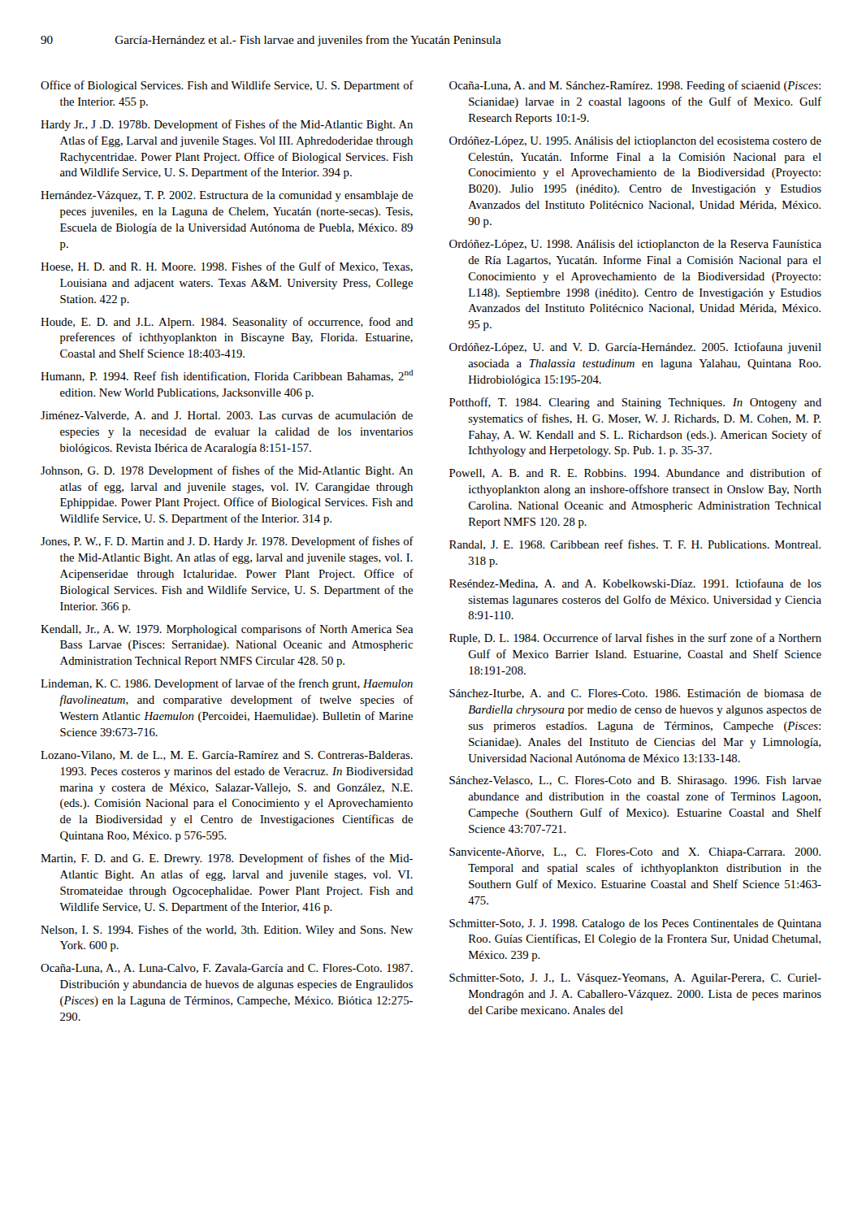90
García-Hernández et al.- Fish larvae and juveniles from the Yucatán Peninsula
Office of Biological Services. Fish and Wildlife Service, U. S. Department of the Interior. 455 p.
Hardy Jr., J .D. 1978b. Development of Fishes of the Mid-Atlantic Bight. An Atlas of Egg, Larval and juvenile Stages. Vol III. Aphredoderidae through Rachycentridae. Power Plant Project. Office of Biological Services. Fish and Wildlife Service, U. S. Department of the Interior. 394 p.
Hernández-Vázquez, T. P. 2002. Estructura de la comunidad y ensamblaje de peces juveniles, en la Laguna de Chelem, Yucatán (norte-secas). Tesis, Escuela de Biología de la Universidad Autónoma de Puebla, México. 89 p.
Hoese, H. D. and R. H. Moore. 1998. Fishes of the Gulf of Mexico, Texas, Louisiana and adjacent waters. Texas A&M. University Press, College Station. 422 p.
Houde, E. D. and J.L. Alpern. 1984. Seasonality of occurrence, food and preferences of ichthyoplankton in Biscayne Bay, Florida. Estuarine, Coastal and Shelf Science 18:403-419.
Humann, P. 1994. Reef fish identification, Florida Caribbean Bahamas, 2nd edition. New World Publications, Jacksonville 406 p.
Jiménez-Valverde, A. and J. Hortal. 2003. Las curvas de acumulación de especies y la necesidad de evaluar la calidad de los inventarios biológicos. Revista Ibérica de Acaralogía 8:151-157.
Johnson, G. D. 1978 Development of fishes of the Mid-Atlantic Bight. An atlas of egg, larval and juvenile stages, vol. IV. Carangidae through Ephippidae. Power Plant Project. Office of Biological Services. Fish and Wildlife Service, U. S. Department of the Interior. 314 p.
Jones, P. W., F. D. Martin and J. D. Hardy Jr. 1978. Development of fishes of the Mid-Atlantic Bight. An atlas of egg, larval and juvenile stages, vol. I. Acipenseridae through Ictaluridae. Power Plant Project. Office of Biological Services. Fish and Wildlife Service, U. S. Department of the Interior. 366 p.
Kendall, Jr., A. W. 1979. Morphological comparisons of North America Sea Bass Larvae (Pisces: Serranidae). National Oceanic and Atmospheric Administration Technical Report NMFS Circular 428. 50 p.
Lindeman, K. C. 1986. Development of larvae of the french grunt, Haemulon flavolineatum, and comparative development of twelve species of Western Atlantic Haemulon (Percoidei, Haemulidae). Bulletin of Marine Science 39:673-716.
Lozano-Vilano, M. de L., M. E. García-Ramírez and S. Contreras-Balderas. 1993. Peces costeros y marinos del estado de Veracruz. In Biodiversidad marina y costera de México, Salazar-Vallejo, S. and González, N.E. (eds.). Comisión Nacional para el Conocimiento y el Aprovechamiento de la Biodiversidad y el Centro de Investigaciones Científicas de Quintana Roo, México. p 576-595.
Martin, F. D. and G. E. Drewry. 1978. Development of fishes of the Mid-Atlantic Bight. An atlas of egg, larval and juvenile stages, vol. VI. Stromateidae through Ogcocephalidae. Power Plant Project. Fish and Wildlife Service, U. S. Department of the Interior, 416 p.
Nelson, I. S. 1994. Fishes of the world, 3th. Edition. Wiley and Sons. New York. 600 p.
Ocaña-Luna, A., A. Luna-Calvo, F. Zavala-García and C. Flores-Coto. 1987. Distribución y abundancia de huevos de algunas especies de Engraulidos (Pisces) en la Laguna de Términos, Campeche, México. Biótica 12:275-290.
Ocaña-Luna, A. and M. Sánchez-Ramírez. 1998. Feeding of sciaenid (Pisces: Scianidae) larvae in 2 coastal lagoons of the Gulf of Mexico. Gulf Research Reports 10:1-9.
Ordóñez-López, U. 1995. Análisis del ictioplancton del ecosistema costero de Celestún, Yucatán. Informe Final a la Comisión Nacional para el Conocimiento y el Aprovechamiento de la Biodiversidad (Proyecto: B020). Julio 1995 (inédito). Centro de Investigación y Estudios Avanzados del Instituto Politécnico Nacional, Unidad Mérida, México. 90 p.
Ordóñez-López, U. 1998. Análisis del ictioplancton de la Reserva Faunística de Ría Lagartos, Yucatán. Informe Final a Comisión Nacional para el Conocimiento y el Aprovechamiento de la Biodiversidad (Proyecto: L148). Septiembre 1998 (inédito). Centro de Investigación y Estudios Avanzados del Instituto Politécnico Nacional, Unidad Mérida, México. 95 p.
Ordóñez-López, U. and V. D. García-Hernández. 2005. Ictiofauna juvenil asociada a Thalassia testudinum en laguna Yalahau, Quintana Roo. Hidrobiológica 15:195-204.
Potthoff, T. 1984. Clearing and Staining Techniques. In Ontogeny and systematics of fishes, H. G. Moser, W. J. Richards, D. M. Cohen, M. P. Fahay, A. W. Kendall and S. L. Richardson (eds.). American Society of Ichthyology and Herpetology. Sp. Pub. 1. p. 35-37.
Powell, A. B. and R. E. Robbins. 1994. Abundance and distribution of icthyoplankton along an inshore-offshore transect in Onslow Bay, North Carolina. National Oceanic and Atmospheric Administration Technical Report NMFS 120. 28 p.
Randal, J. E. 1968. Caribbean reef fishes. T. F. H. Publications. Montreal. 318 p.
Reséndez-Medina, A. and A. Kobelkowski-Díaz. 1991. Ictiofauna de los sistemas lagunares costeros del Golfo de México. Universidad y Ciencia 8:91-110.
Ruple, D. L. 1984. Occurrence of larval fishes in the surf zone of a Northern Gulf of Mexico Barrier Island. Estuarine, Coastal and Shelf Science 18:191-208.
Sánchez-Iturbe, A. and C. Flores-Coto. 1986. Estimación de biomasa de Bardiella chrysoura por medio de censo de huevos y algunos aspectos de sus primeros estadíos. Laguna de Términos, Campeche (Pisces: Scianidae). Anales del Instituto de Ciencias del Mar y Limnología, Universidad Nacional Autónoma de México 13:133-148.
Sánchez-Velasco, L., C. Flores-Coto and B. Shirasago. 1996. Fish larvae abundance and distribution in the coastal zone of Terminos Lagoon, Campeche (Southern Gulf of Mexico). Estuarine Coastal and Shelf Science 43:707-721.
Sanvicente-Añorve, L., C. Flores-Coto and X. Chiapa-Carrara. 2000. Temporal and spatial scales of ichthyoplankton distribution in the Southern Gulf of Mexico. Estuarine Coastal and Shelf Science 51:463-475.
Schmitter-Soto, J. J. 1998. Catalogo de los Peces Continentales de Quintana Roo. Guías Científicas, El Colegio de la Frontera Sur, Unidad Chetumal, México. 239 p.
Schmitter-Soto, J. J., L. Vásquez-Yeomans, A. Aguilar-Perera, C. Curiel-Mondragón and J. A. Caballero-Vázquez. 2000. Lista de peces marinos del Caribe mexicano. Anales del